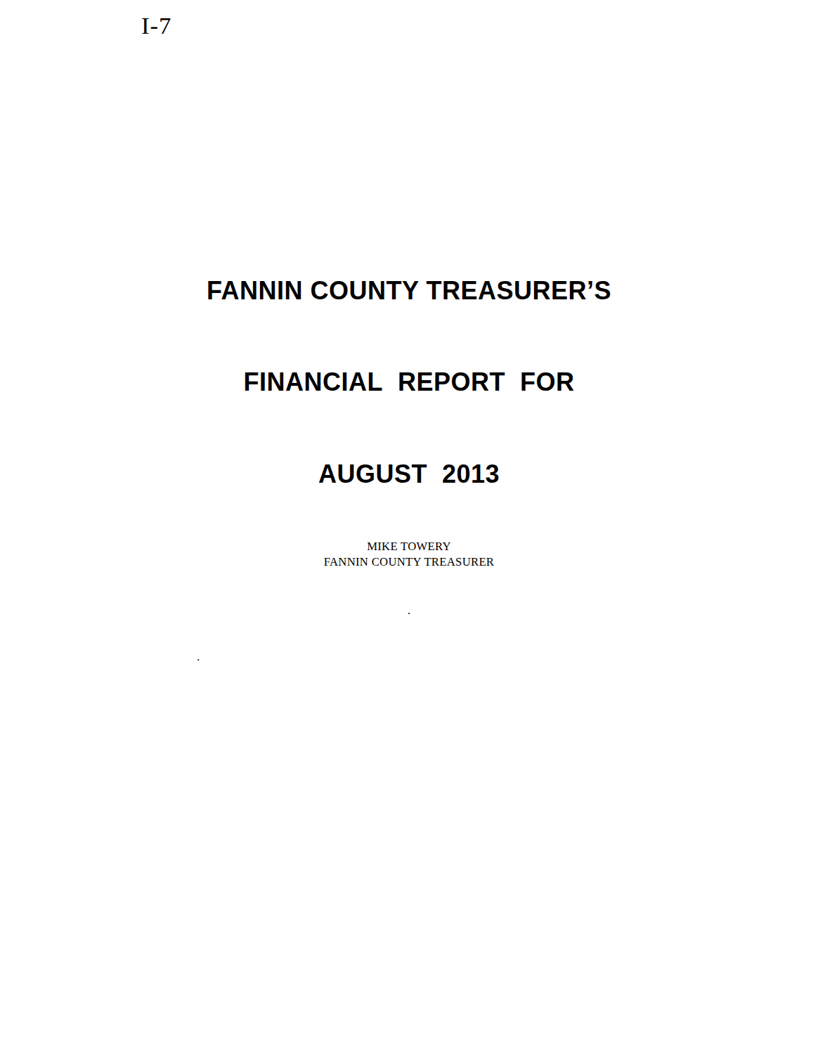I-7
FANNIN COUNTY TREASURER’S
FINANCIAL REPORT FOR
AUGUST 2013
MIKE TOWERY
FANNIN COUNTY TREASURER
·
·